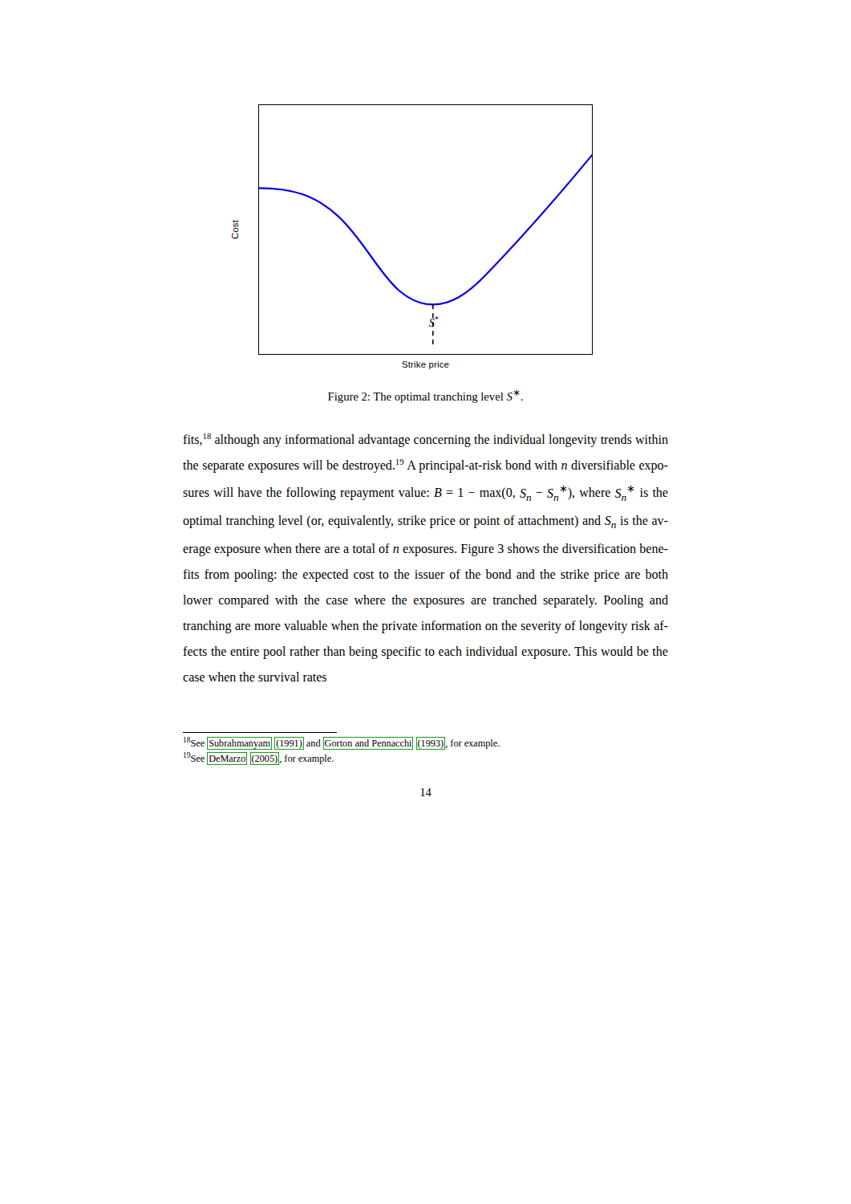Cost S* Strike price
Figure 2: The optimal tranching level S∗.
fits,18 although any informational advantage concerning the individual longevity trends within the separate exposures will be destroyed.19 A principal-at-risk bond with n diversifiable exposures will have the following repayment value: B = 1 − max(0, Sn − Sn∗), where Sn∗ is the optimal tranching level (or, equivalently, strike price or point of attachment) and Sn is the average exposure when there are a total of n exposures. Figure 3 shows the diversification benefits from pooling: the expected cost to the issuer of the bond and the strike price are both lower compared with the case where the exposures are tranched separately. Pooling and tranching are more valuable when the private information on the severity of longevity risk affects the entire pool rather than being specific to each individual exposure. This would be the case when the survival rates
18See Subrahmanyam (1991) and Gorton and Pennacchi (1993), for example.
19See DeMarzo (2005), for example.
14